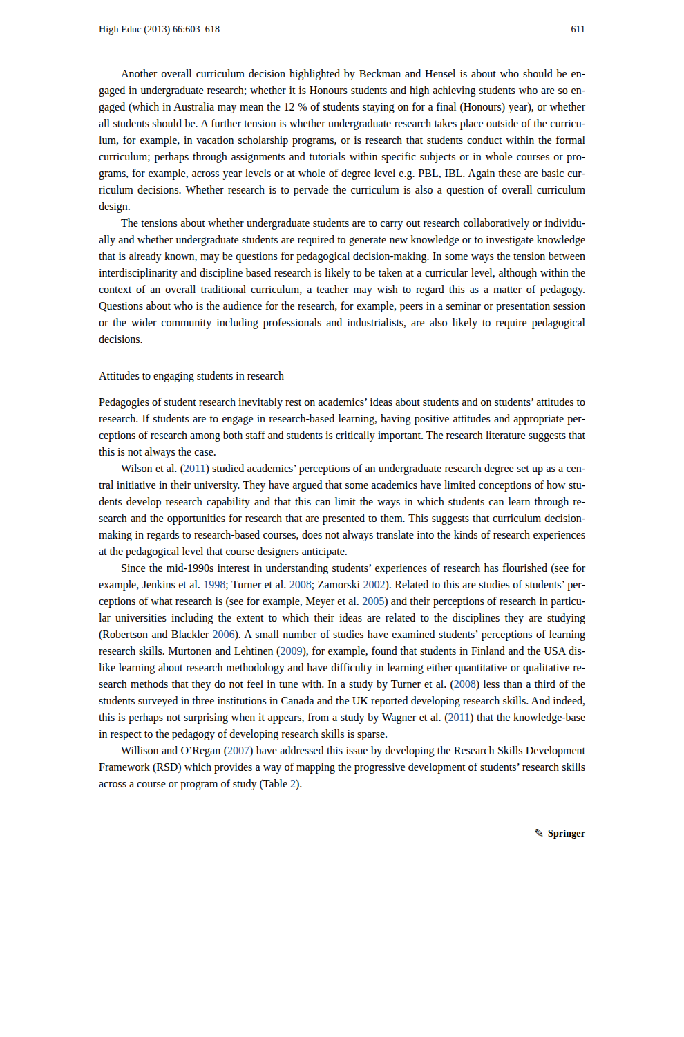High Educ (2013) 66:603–618 611
Another overall curriculum decision highlighted by Beckman and Hensel is about who should be engaged in undergraduate research; whether it is Honours students and high achieving students who are so engaged (which in Australia may mean the 12 % of students staying on for a final (Honours) year), or whether all students should be. A further tension is whether undergraduate research takes place outside of the curriculum, for example, in vacation scholarship programs, or is research that students conduct within the formal curriculum; perhaps through assignments and tutorials within specific subjects or in whole courses or programs, for example, across year levels or at whole of degree level e.g. PBL, IBL. Again these are basic curriculum decisions. Whether research is to pervade the curriculum is also a question of overall curriculum design.
The tensions about whether undergraduate students are to carry out research collaboratively or individually and whether undergraduate students are required to generate new knowledge or to investigate knowledge that is already known, may be questions for pedagogical decision-making. In some ways the tension between interdisciplinarity and discipline based research is likely to be taken at a curricular level, although within the context of an overall traditional curriculum, a teacher may wish to regard this as a matter of pedagogy. Questions about who is the audience for the research, for example, peers in a seminar or presentation session or the wider community including professionals and industrialists, are also likely to require pedagogical decisions.
Attitudes to engaging students in research
Pedagogies of student research inevitably rest on academics’ ideas about students and on students’ attitudes to research. If students are to engage in research-based learning, having positive attitudes and appropriate perceptions of research among both staff and students is critically important. The research literature suggests that this is not always the case.
Wilson et al. (2011) studied academics’ perceptions of an undergraduate research degree set up as a central initiative in their university. They have argued that some academics have limited conceptions of how students develop research capability and that this can limit the ways in which students can learn through research and the opportunities for research that are presented to them. This suggests that curriculum decision-making in regards to research-based courses, does not always translate into the kinds of research experiences at the pedagogical level that course designers anticipate.
Since the mid-1990s interest in understanding students’ experiences of research has flourished (see for example, Jenkins et al. 1998; Turner et al. 2008; Zamorski 2002). Related to this are studies of students’ perceptions of what research is (see for example, Meyer et al. 2005) and their perceptions of research in particular universities including the extent to which their ideas are related to the disciplines they are studying (Robertson and Blackler 2006). A small number of studies have examined students’ perceptions of learning research skills. Murtonen and Lehtinen (2009), for example, found that students in Finland and the USA dislike learning about research methodology and have difficulty in learning either quantitative or qualitative research methods that they do not feel in tune with. In a study by Turner et al. (2008) less than a third of the students surveyed in three institutions in Canada and the UK reported developing research skills. And indeed, this is perhaps not surprising when it appears, from a study by Wagner et al. (2011) that the knowledge-base in respect to the pedagogy of developing research skills is sparse.
Willison and O’Regan (2007) have addressed this issue by developing the Research Skills Development Framework (RSD) which provides a way of mapping the progressive development of students’ research skills across a course or program of study (Table 2).
✎ Springer